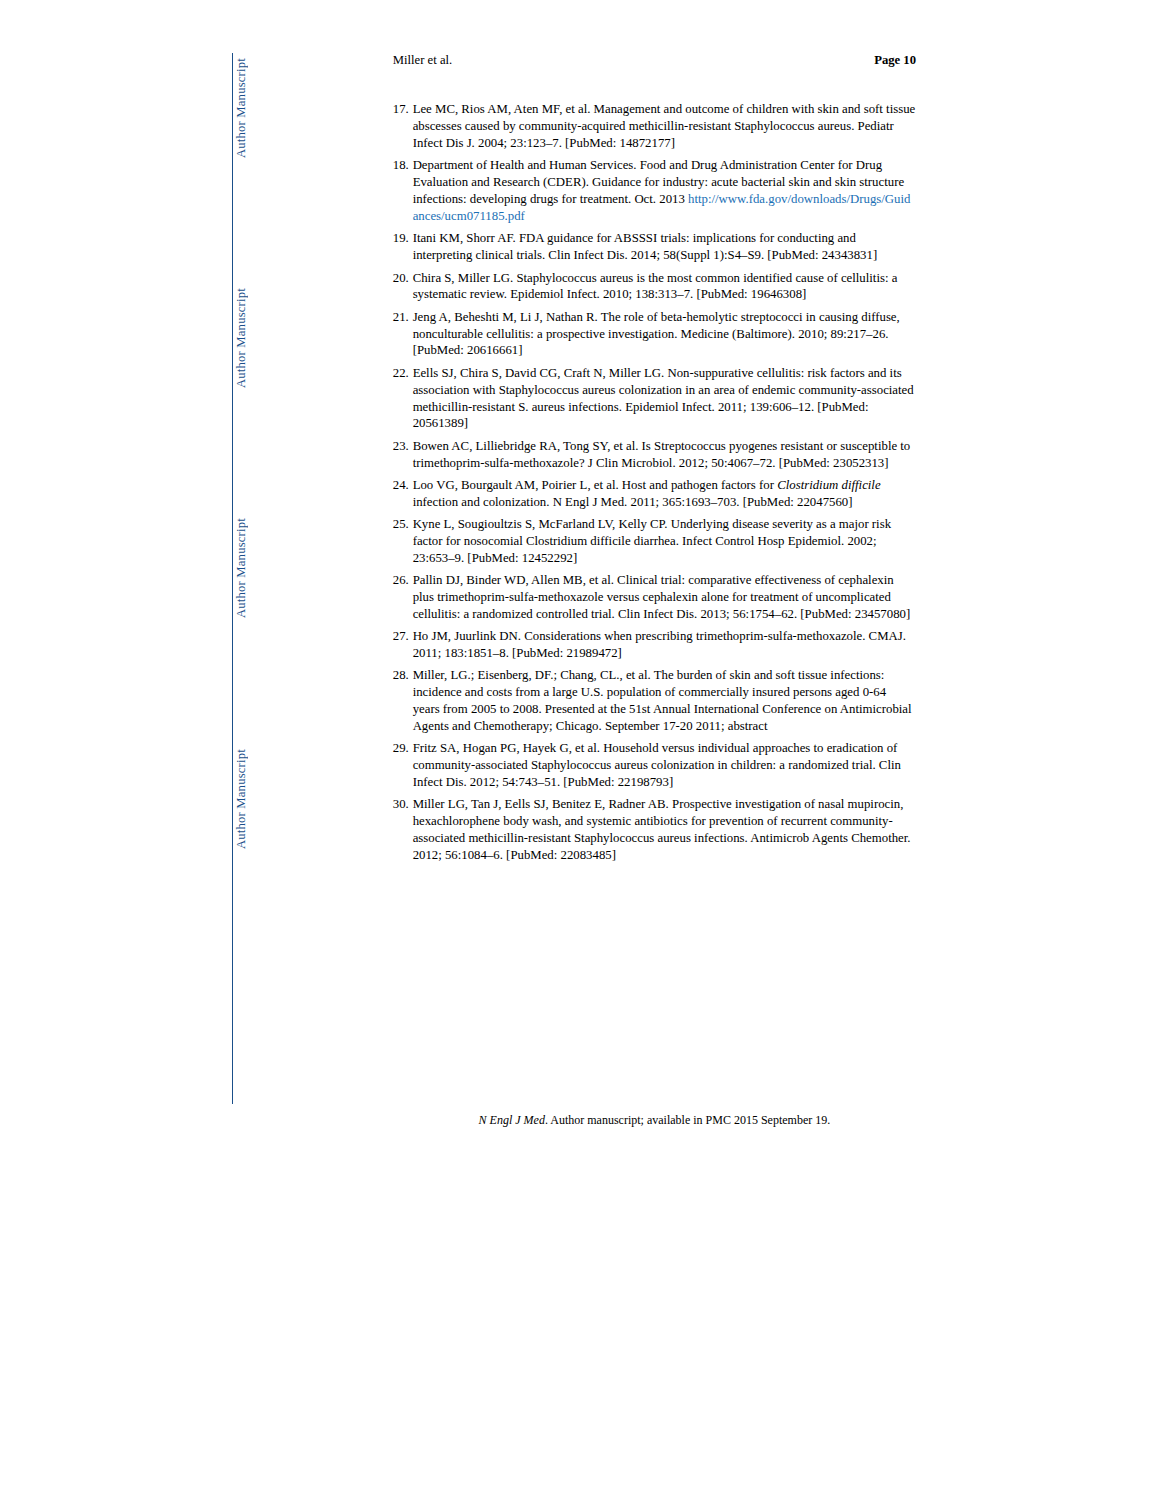Author Manuscript Author Manuscript Author Manuscript Author Manuscript
Miller et al. Page 10
17. Lee MC, Rios AM, Aten MF, et al. Management and outcome of children with skin and soft tissue abscesses caused by community-acquired methicillin-resistant Staphylococcus aureus. Pediatr Infect Dis J. 2004; 23:123–7. [PubMed: 14872177]
18. Department of Health and Human Services. Food and Drug Administration Center for Drug Evaluation and Research (CDER). Guidance for industry: acute bacterial skin and skin structure infections: developing drugs for treatment. Oct. 2013 http://www.fda.gov/downloads/Drugs/Guidances/ucm071185.pdf
19. Itani KM, Shorr AF. FDA guidance for ABSSSI trials: implications for conducting and interpreting clinical trials. Clin Infect Dis. 2014; 58(Suppl 1):S4–S9. [PubMed: 24343831]
20. Chira S, Miller LG. Staphylococcus aureus is the most common identified cause of cellulitis: a systematic review. Epidemiol Infect. 2010; 138:313–7. [PubMed: 19646308]
21. Jeng A, Beheshti M, Li J, Nathan R. The role of beta-hemolytic streptococci in causing diffuse, nonculturable cellulitis: a prospective investigation. Medicine (Baltimore). 2010; 89:217–26. [PubMed: 20616661]
22. Eells SJ, Chira S, David CG, Craft N, Miller LG. Non-suppurative cellulitis: risk factors and its association with Staphylococcus aureus colonization in an area of endemic community-associated methicillin-resistant S. aureus infections. Epidemiol Infect. 2011; 139:606–12. [PubMed: 20561389]
23. Bowen AC, Lilliebridge RA, Tong SY, et al. Is Streptococcus pyogenes resistant or susceptible to trimethoprim-sulfa-methoxazole? J Clin Microbiol. 2012; 50:4067–72. [PubMed: 23052313]
24. Loo VG, Bourgault AM, Poirier L, et al. Host and pathogen factors for Clostridium difficile infection and colonization. N Engl J Med. 2011; 365:1693–703. [PubMed: 22047560]
25. Kyne L, Sougioultzis S, McFarland LV, Kelly CP. Underlying disease severity as a major risk factor for nosocomial Clostridium difficile diarrhea. Infect Control Hosp Epidemiol. 2002; 23:653–9. [PubMed: 12452292]
26. Pallin DJ, Binder WD, Allen MB, et al. Clinical trial: comparative effectiveness of cephalexin plus trimethoprim-sulfa-methoxazole versus cephalexin alone for treatment of uncomplicated cellulitis: a randomized controlled trial. Clin Infect Dis. 2013; 56:1754–62. [PubMed: 23457080]
27. Ho JM, Juurlink DN. Considerations when prescribing trimethoprim-sulfa-methoxazole. CMAJ. 2011; 183:1851–8. [PubMed: 21989472]
28. Miller, LG.; Eisenberg, DF.; Chang, CL., et al. The burden of skin and soft tissue infections: incidence and costs from a large U.S. population of commercially insured persons aged 0-64 years from 2005 to 2008. Presented at the 51st Annual International Conference on Antimicrobial Agents and Chemotherapy; Chicago. September 17-20 2011; abstract
29. Fritz SA, Hogan PG, Hayek G, et al. Household versus individual approaches to eradication of community-associated Staphylococcus aureus colonization in children: a randomized trial. Clin Infect Dis. 2012; 54:743–51. [PubMed: 22198793]
30. Miller LG, Tan J, Eells SJ, Benitez E, Radner AB. Prospective investigation of nasal mupirocin, hexachlorophene body wash, and systemic antibiotics for prevention of recurrent community-associated methicillin-resistant Staphylococcus aureus infections. Antimicrob Agents Chemother. 2012; 56:1084–6. [PubMed: 22083485]
N Engl J Med. Author manuscript; available in PMC 2015 September 19.